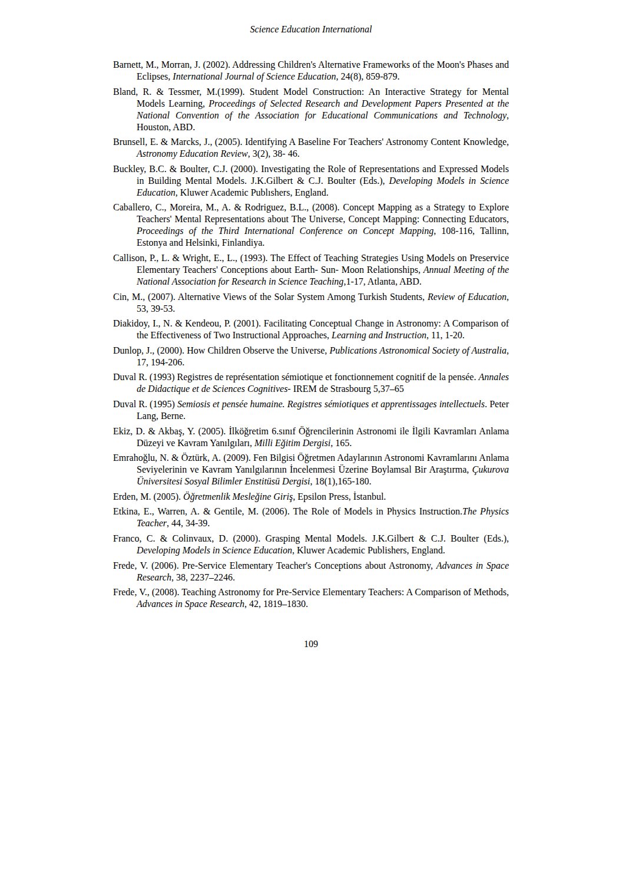Science Education International
Barnett, M., Morran, J. (2002). Addressing Children's Alternative Frameworks of the Moon's Phases and Eclipses, International Journal of Science Education, 24(8), 859-879.
Bland, R. & Tessmer, M.(1999). Student Model Construction: An Interactive Strategy for Mental Models Learning, Proceedings of Selected Research and Development Papers Presented at the National Convention of the Association for Educational Communications and Technology, Houston, ABD.
Brunsell, E. & Marcks, J., (2005). Identifying A Baseline For Teachers' Astronomy Content Knowledge, Astronomy Education Review, 3(2), 38- 46.
Buckley, B.C. & Boulter, C.J. (2000). Investigating the Role of Representations and Expressed Models in Building Mental Models. J.K.Gilbert & C.J. Boulter (Eds.), Developing Models in Science Education, Kluwer Academic Publıshers, England.
Caballero, C., Moreira, M., A. & Rodriguez, B.L., (2008). Concept Mapping as a Strategy to Explore Teachers' Mental Representations about The Universe, Concept Mapping: Connecting Educators, Proceedings of the Third International Conference on Concept Mapping, 108-116, Tallinn, Estonya and Helsinki, Finlandiya.
Callison, P., L. & Wright, E., L., (1993). The Effect of Teaching Strategies Using Models on Preservice Elementary Teachers' Conceptions about Earth- Sun- Moon Relationships, Annual Meeting of the National Association for Research in Science Teaching,1-17, Atlanta, ABD.
Cin, M., (2007). Alternative Views of the Solar System Among Turkish Students, Review of Education, 53, 39-53.
Diakidoy, I., N. & Kendeou, P. (2001). Facilitating Conceptual Change in Astronomy: A Comparison of the Effectiveness of Two Instructional Approaches, Learning and Instruction, 11, 1-20.
Dunlop, J., (2000). How Children Observe the Universe, Publications Astronomical Society of Australia, 17, 194-206.
Duval R. (1993) Registres de représentation sémiotique et fonctionnement cognitif de la pensée. Annales de Didactique et de Sciences Cognitives- IREM de Strasbourg 5,37–65
Duval R. (1995) Semiosis et pensée humaine. Registres sémiotiques et apprentissages intellectuels. Peter Lang, Berne.
Ekiz, D. & Akbaş, Y. (2005). İlköğretim 6.sınıf Öğrencilerinin Astronomi ile İlgili Kavramları Anlama Düzeyi ve Kavram Yanılgıları, Milli Eğitim Dergisi, 165.
Emrahoğlu, N. & Öztürk, A. (2009). Fen Bilgisi Öğretmen Adaylarının Astronomi Kavramlarını Anlama Seviyelerinin ve Kavram Yanılgılarının İncelenmesi Üzerine Boylamsal Bir Araştırma, Çukurova Üniversitesi Sosyal Bilimler Enstitüsü Dergisi, 18(1),165-180.
Erden, M. (2005). Öğretmenlik Mesleğine Giriş, Epsilon Press, İstanbul.
Etkina, E., Warren, A. & Gentile, M. (2006). The Role of Models in Physics Instruction.The Physics Teacher, 44, 34-39.
Franco, C. & Colinvaux, D. (2000). Grasping Mental Models. J.K.Gilbert & C.J. Boulter (Eds.), Developing Models in Science Education, Kluwer Academic Publishers, England.
Frede, V. (2006). Pre-Service Elementary Teacher's Conceptions about Astronomy, Advances in Space Research, 38, 2237–2246.
Frede, V., (2008). Teaching Astronomy for Pre-Service Elementary Teachers: A Comparison of Methods, Advances in Space Research, 42, 1819–1830.
109